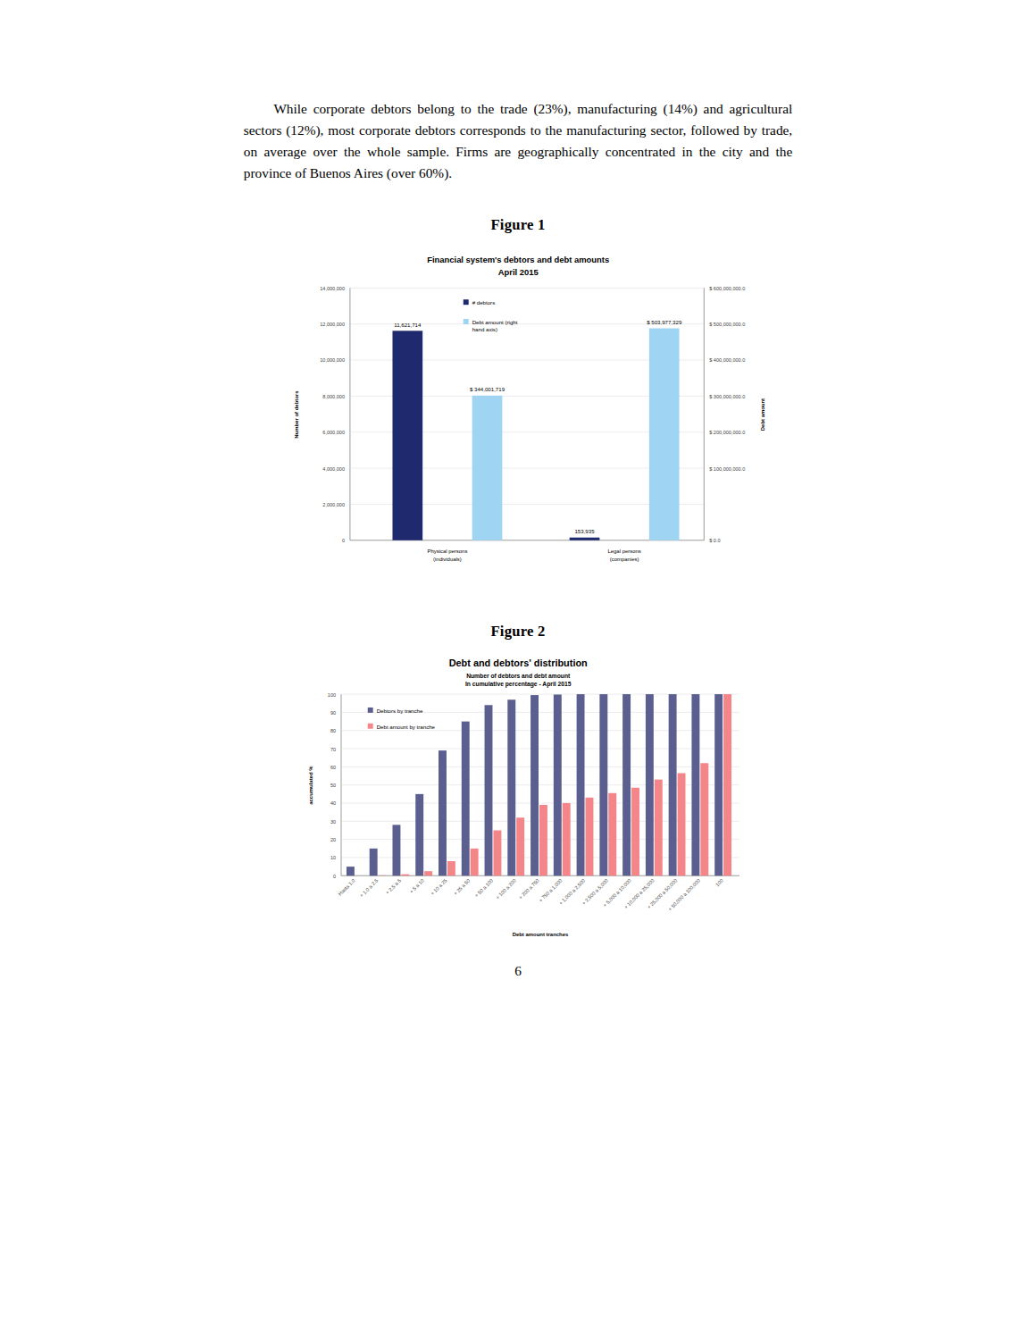While corporate debtors belong to the trade (23%), manufacturing (14%) and agricultural sectors (12%), most corporate debtors corresponds to the manufacturing sector, followed by trade, on average over the whole sample. Firms are geographically concentrated in the city and the province of Buenos Aires (over 60%).
Figure 1
Financial system's debtors and debt amounts April 2015 14,000,000 12,000,000 10,000,000 8,000,000 6,000,000 4,000,000 2,000,000 0 $ 600,000,000.0 $ 500,000,000.0 $ 400,000,000.0 $ 300,000,000.0 $ 200,000,000.0 $ 100,000,000.0 $ 0.0 Number of debtors Debt amount 11,621,714 $ 344,001,719 153,935 $ 503,977,329 Physical persons (individuals) Legal persons (companies) # debtors Debt amount (right hand axis)
Figure 2
Debt and debtors' distribution Number of debtors and debt amount In cumulative percentage - April 2015 100 90 80 70 60 50 40 30 20 10 0 accumulated % Debt amount tranches Debtors by tranche Debt amount by tranche Hasta 1.0 + 1.0 a 2.5 + 2.5 a 5 + 5 a 10 + 10 a 25 + 25 a 50 + 50 a 100 + 100 a 200 + 200 a 750 + 750 a 1,000 + 1,000 a 2,500 + 2,500 a 5,000 + 5,000 a 10,000 + 10,000 a 25,000 + 25,000 a 50,000 + 50,000 a 100,000 100
6